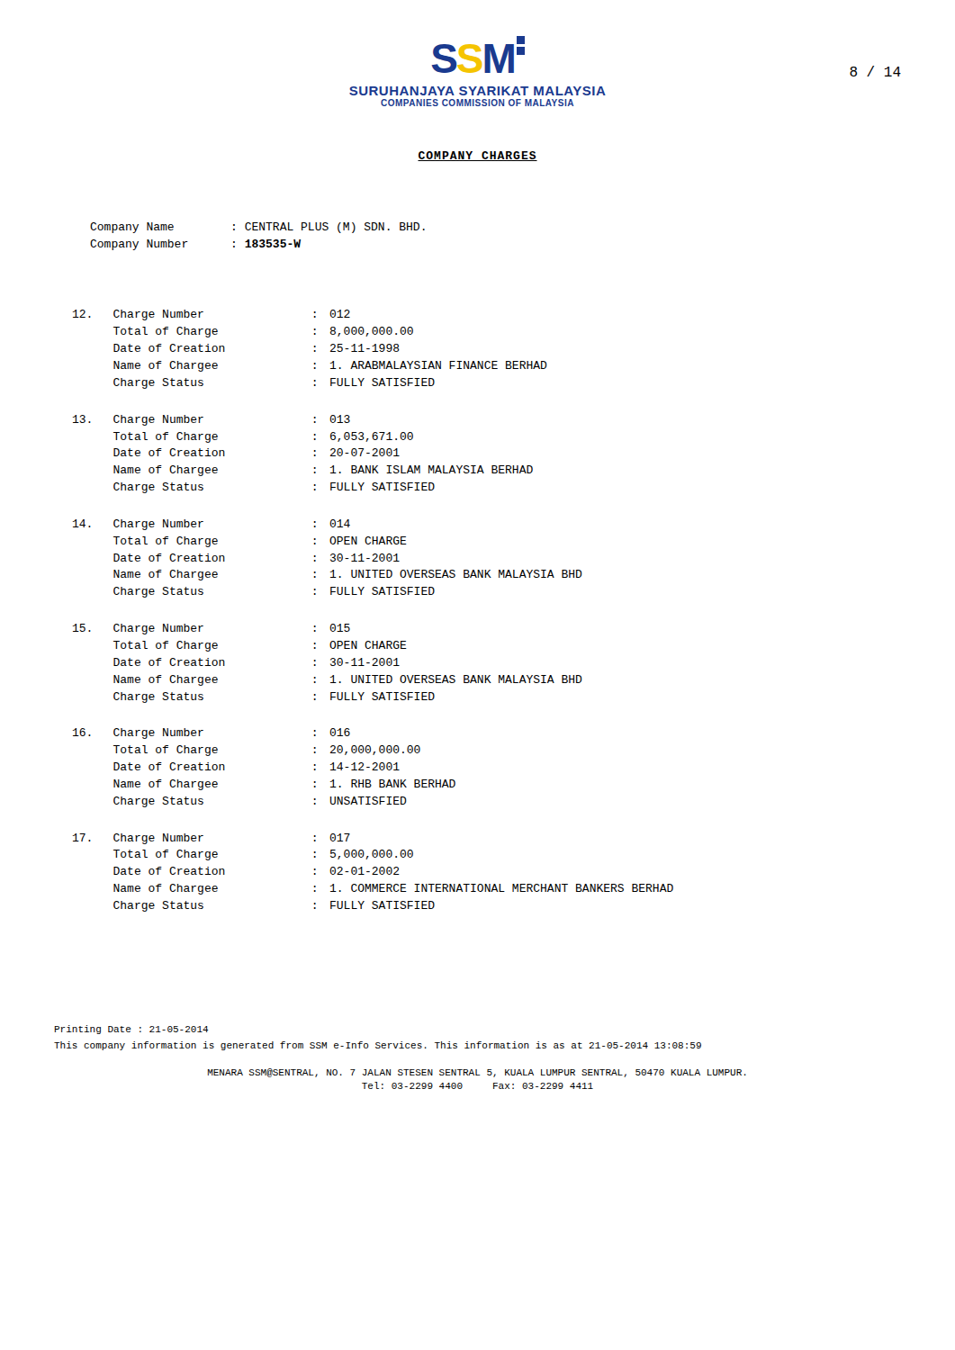SSM
SURUHANJAYA SYARIKAT MALAYSIA
COMPANIES COMMISSION OF MALAYSIA
8 / 14
COMPANY CHARGES
Company Name : CENTRAL PLUS (M) SDN. BHD.
Company Number : 183535-W
| 12. | Charge Number | : | 012 |
| | Total of Charge | : | 8,000,000.00 |
| | Date of Creation | : | 25-11-1998 |
| | Name of Chargee | : | 1. ARABMALAYSIAN FINANCE BERHAD |
| | Charge Status | : | FULLY SATISFIED |
| 13. | Charge Number | : | 013 |
| | Total of Charge | : | 6,053,671.00 |
| | Date of Creation | : | 20-07-2001 |
| | Name of Chargee | : | 1. BANK ISLAM MALAYSIA BERHAD |
| | Charge Status | : | FULLY SATISFIED |
| 14. | Charge Number | : | 014 |
| | Total of Charge | : | OPEN CHARGE |
| | Date of Creation | : | 30-11-2001 |
| | Name of Chargee | : | 1. UNITED OVERSEAS BANK MALAYSIA BHD |
| | Charge Status | : | FULLY SATISFIED |
| 15. | Charge Number | : | 015 |
| | Total of Charge | : | OPEN CHARGE |
| | Date of Creation | : | 30-11-2001 |
| | Name of Chargee | : | 1. UNITED OVERSEAS BANK MALAYSIA BHD |
| | Charge Status | : | FULLY SATISFIED |
| 16. | Charge Number | : | 016 |
| | Total of Charge | : | 20,000,000.00 |
| | Date of Creation | : | 14-12-2001 |
| | Name of Chargee | : | 1. RHB BANK BERHAD |
| | Charge Status | : | UNSATISFIED |
| 17. | Charge Number | : | 017 |
| | Total of Charge | : | 5,000,000.00 |
| | Date of Creation | : | 02-01-2002 |
| | Name of Chargee | : | 1. COMMERCE INTERNATIONAL MERCHANT BANKERS BERHAD |
| | Charge Status | : | FULLY SATISFIED |
Printing Date : 21-05-2014
This company information is generated from SSM e-Info Services. This information is as at 21-05-2014 13:08:59
MENARA SSM@SENTRAL, NO. 7 JALAN STESEN SENTRAL 5, KUALA LUMPUR SENTRAL, 50470 KUALA LUMPUR.
Tel: 03-2299 4400 Fax: 03-2299 4411